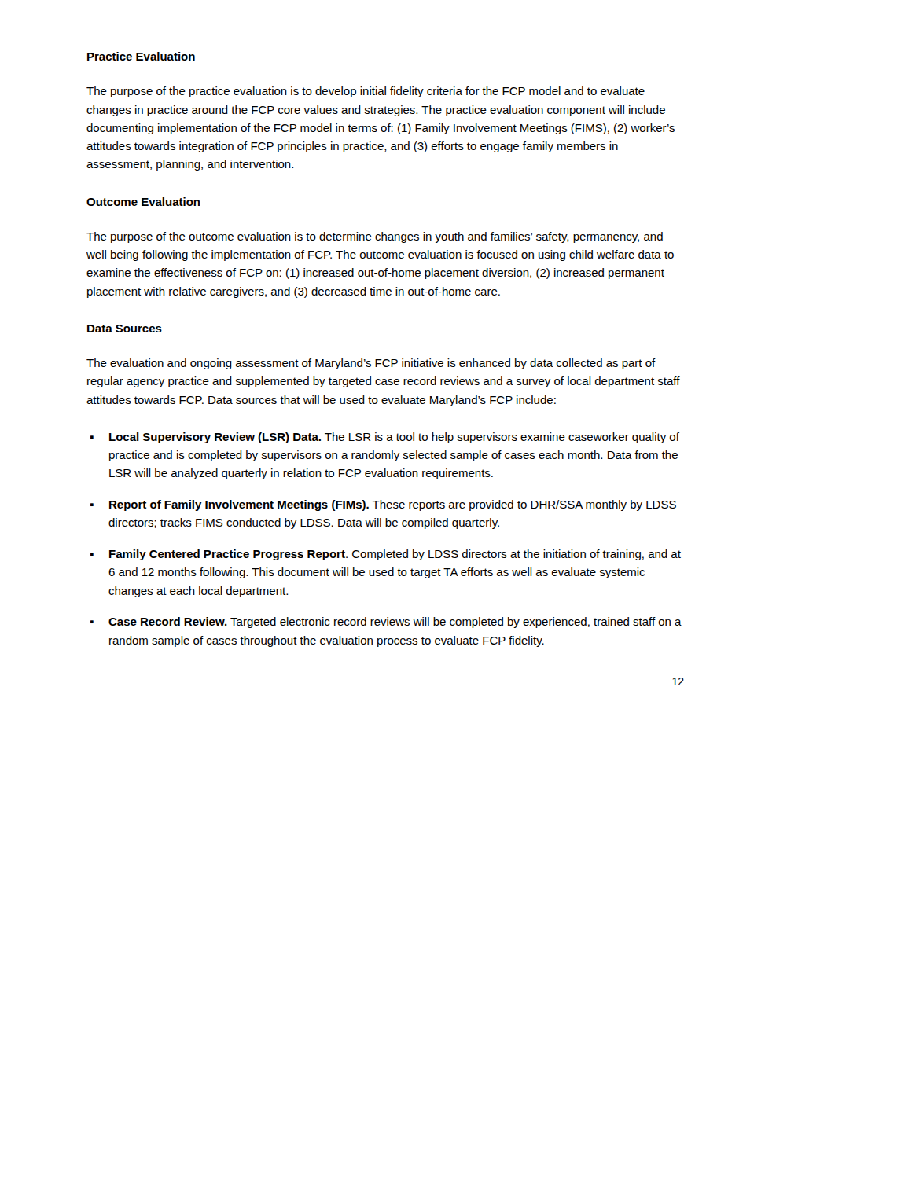Practice Evaluation
The purpose of the practice evaluation is to develop initial fidelity criteria for the FCP model and to evaluate changes in practice around the FCP core values and strategies. The practice evaluation component will include documenting implementation of the FCP model in terms of: (1) Family Involvement Meetings (FIMS), (2) worker’s attitudes towards integration of FCP principles in practice, and (3) efforts to engage family members in assessment, planning, and intervention.
Outcome Evaluation
The purpose of the outcome evaluation is to determine changes in youth and families’ safety, permanency, and well being following the implementation of FCP. The outcome evaluation is focused on using child welfare data to examine the effectiveness of FCP on: (1) increased out-of-home placement diversion, (2) increased permanent placement with relative caregivers, and (3) decreased time in out-of-home care.
Data Sources
The evaluation and ongoing assessment of Maryland’s FCP initiative is enhanced by data collected as part of regular agency practice and supplemented by targeted case record reviews and a survey of local department staff attitudes towards FCP. Data sources that will be used to evaluate Maryland’s FCP include:
Local Supervisory Review (LSR) Data. The LSR is a tool to help supervisors examine caseworker quality of practice and is completed by supervisors on a randomly selected sample of cases each month. Data from the LSR will be analyzed quarterly in relation to FCP evaluation requirements.
Report of Family Involvement Meetings (FIMs). These reports are provided to DHR/SSA monthly by LDSS directors; tracks FIMS conducted by LDSS. Data will be compiled quarterly.
Family Centered Practice Progress Report. Completed by LDSS directors at the initiation of training, and at 6 and 12 months following. This document will be used to target TA efforts as well as evaluate systemic changes at each local department.
Case Record Review. Targeted electronic record reviews will be completed by experienced, trained staff on a random sample of cases throughout the evaluation process to evaluate FCP fidelity.
12